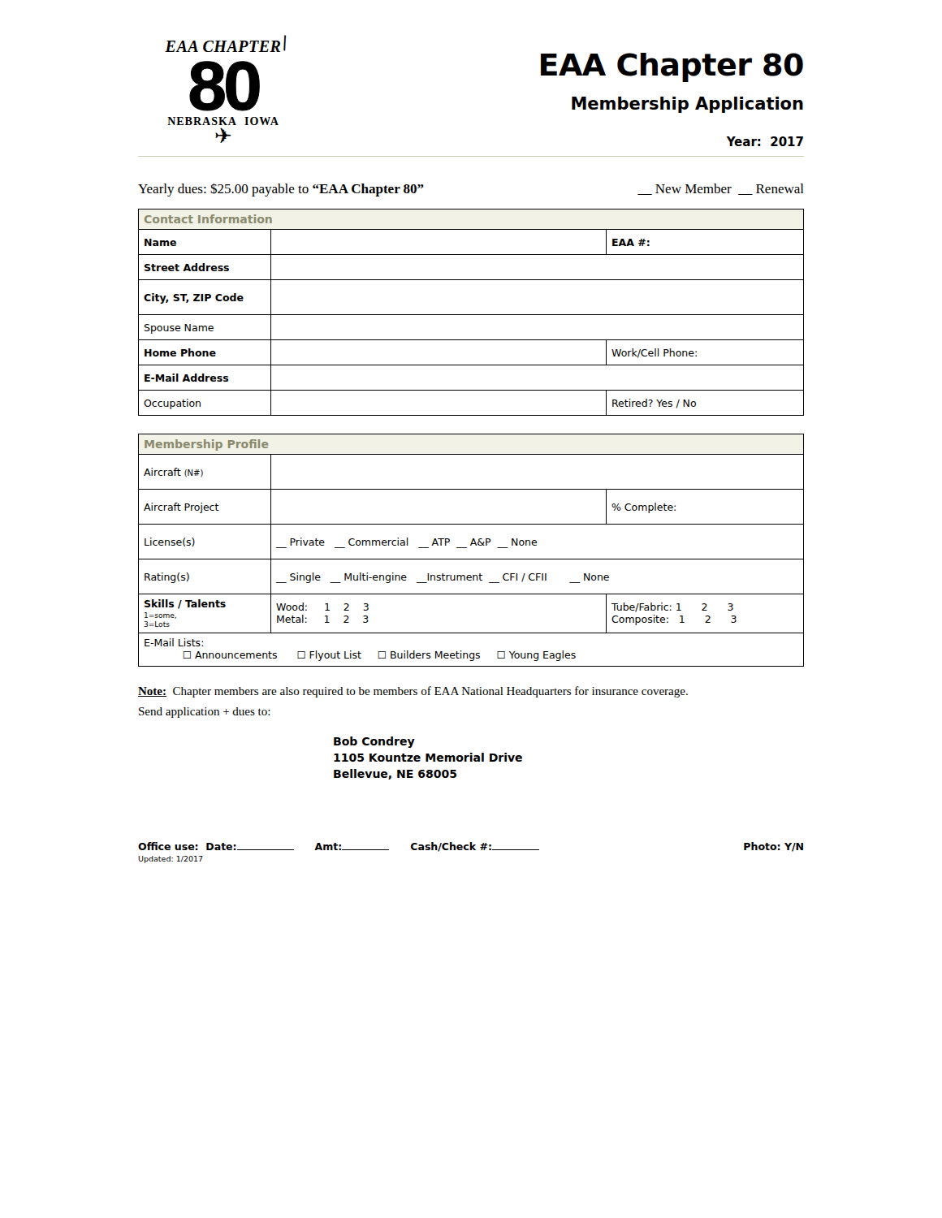\
EAA CHAPTER
80
NEBRASKA IOWA
✈
EAA Chapter 80
Membership Application
Year: 2017
Yearly dues: $25.00 payable to “EAA Chapter 80”
__ New Member __ Renewal
| Contact Information |
| Name | | EAA #: |
| Street Address | |
| City, ST, ZIP Code | |
| Spouse Name | |
| Home Phone | | Work/Cell Phone: |
| E-Mail Address | |
| Occupation | | Retired? Yes / No |
| Membership Profile |
| Aircraft (N#) | |
| Aircraft Project | | % Complete: |
| License(s) | __ Private __ Commercial __ ATP __ A&P __ None |
| Rating(s) | __ Single __ Multi-engine __Instrument __ CFI / CFII __ None |
| Skills / Talents 1=some, 3=Lots | Wood: 1 2 3 Metal: 1 2 3 | Tube/Fabric: 1 2 3 Composite: 1 2 3 |
| E-Mail Lists: ☐ Announcements ☐ Flyout List ☐ Builders Meetings ☐ Young Eagles |
Note: Chapter members are also required to be members of EAA National Headquarters for insurance coverage.
Send application + dues to:
Bob Condrey
1105 Kountze Memorial Drive
Bellevue, NE 68005
Office use: Date: Amt: Cash/Check #: Photo: Y/N
Updated: 1/2017